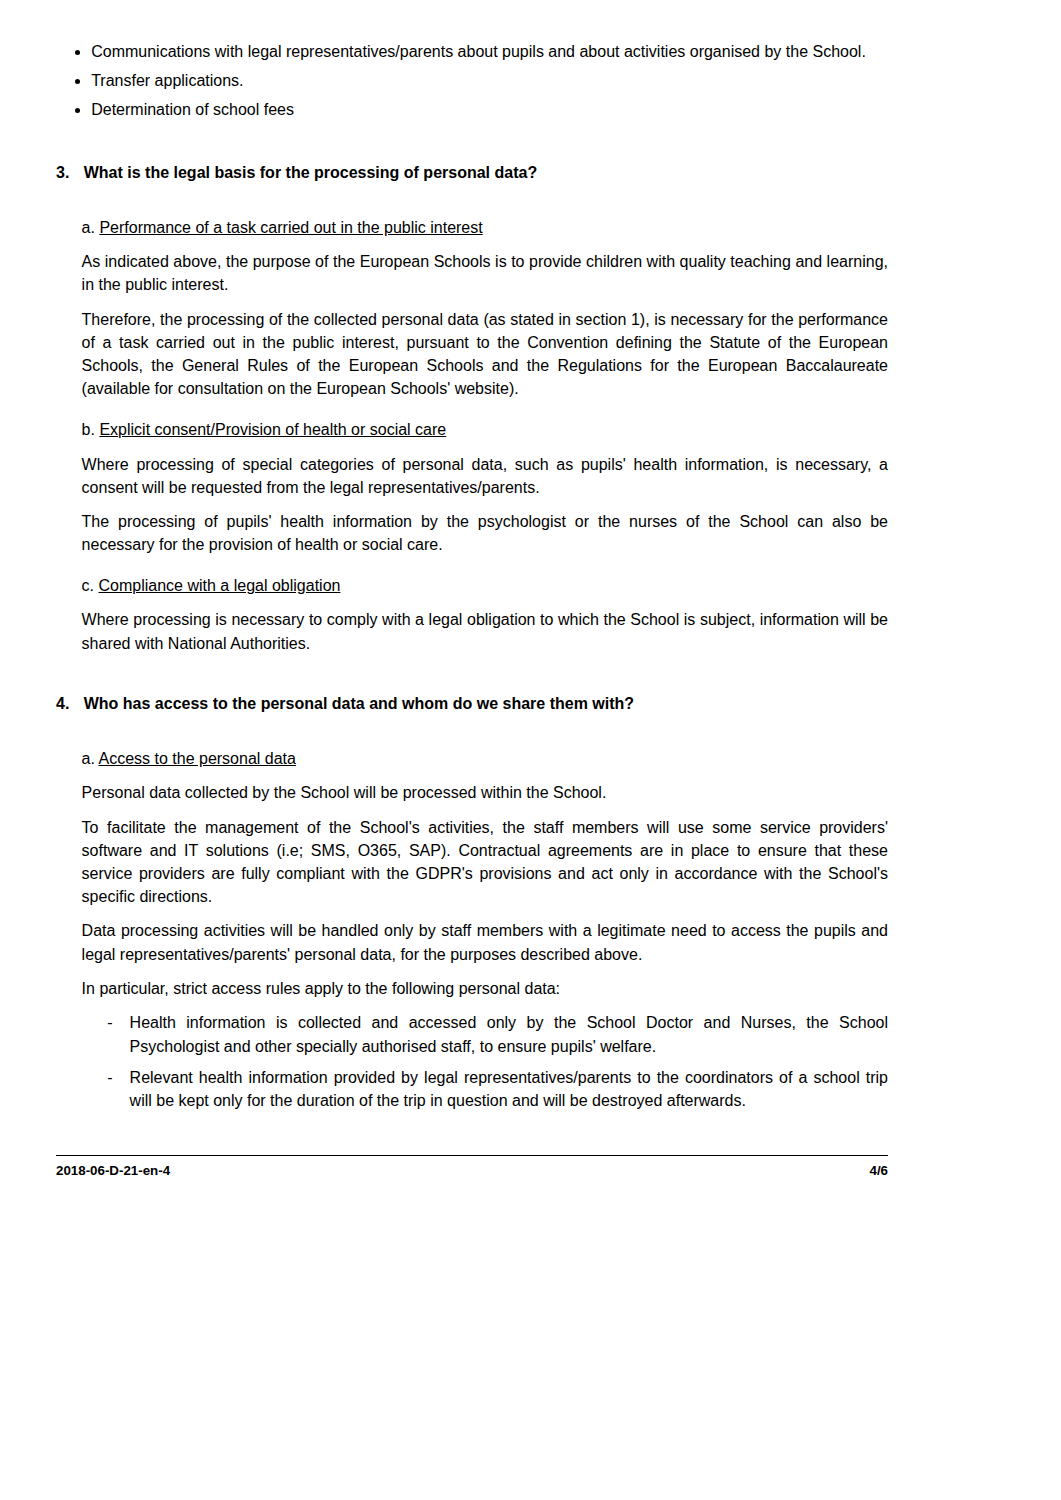Communications with legal representatives/parents about pupils and about activities organised by the School.
Transfer applications.
Determination of school fees
3.
What is the legal basis for the processing of personal data?
a. Performance of a task carried out in the public interest
As indicated above, the purpose of the European Schools is to provide children with quality teaching and learning, in the public interest.
Therefore, the processing of the collected personal data (as stated in section 1), is necessary for the performance of a task carried out in the public interest, pursuant to the Convention defining the Statute of the European Schools, the General Rules of the European Schools and the Regulations for the European Baccalaureate (available for consultation on the European Schools' website).
b. Explicit consent/Provision of health or social care
Where processing of special categories of personal data, such as pupils' health information, is necessary, a consent will be requested from the legal representatives/parents.
The processing of pupils' health information by the psychologist or the nurses of the School can also be necessary for the provision of health or social care.
c. Compliance with a legal obligation
Where processing is necessary to comply with a legal obligation to which the School is subject, information will be shared with National Authorities.
4.
Who has access to the personal data and whom do we share them with?
a. Access to the personal data
Personal data collected by the School will be processed within the School.
To facilitate the management of the School's activities, the staff members will use some service providers' software and IT solutions (i.e; SMS, O365, SAP). Contractual agreements are in place to ensure that these service providers are fully compliant with the GDPR's provisions and act only in accordance with the School's specific directions.
Data processing activities will be handled only by staff members with a legitimate need to access the pupils and legal representatives/parents' personal data, for the purposes described above.
In particular, strict access rules apply to the following personal data:
Health information is collected and accessed only by the School Doctor and Nurses, the School Psychologist and other specially authorised staff, to ensure pupils' welfare.
Relevant health information provided by legal representatives/parents to the coordinators of a school trip will be kept only for the duration of the trip in question and will be destroyed afterwards.
2018-06-D-21-en-4 4/6